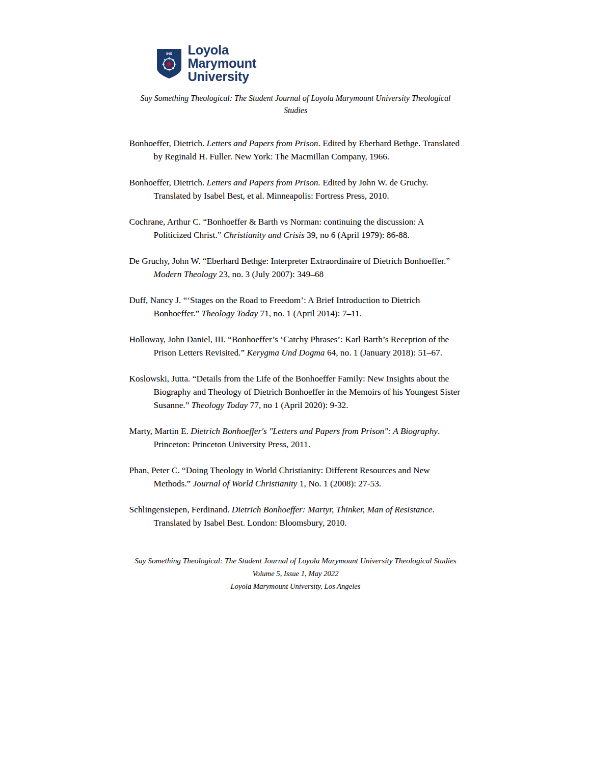IHS
Loyola
Marymount
University
Say Something Theological: The Student Journal of Loyola Marymount University Theological Studies
Bonhoeffer, Dietrich. Letters and Papers from Prison. Edited by Eberhard Bethge. Translated by Reginald H. Fuller. New York: The Macmillan Company, 1966.
Bonhoeffer, Dietrich. Letters and Papers from Prison. Edited by John W. de Gruchy. Translated by Isabel Best, et al. Minneapolis: Fortress Press, 2010.
Cochrane, Arthur C. “Bonhoeffer & Barth vs Norman: continuing the discussion: A Politicized Christ.” Christianity and Crisis 39, no 6 (April 1979): 86-88.
De Gruchy, John W. “Eberhard Bethge: Interpreter Extraordinaire of Dietrich Bonhoeffer.” Modern Theology 23, no. 3 (July 2007): 349–68
Duff, Nancy J. “‘Stages on the Road to Freedom’: A Brief Introduction to Dietrich Bonhoeffer.” Theology Today 71, no. 1 (April 2014): 7–11.
Holloway, John Daniel, III. “Bonhoeffer’s ‘Catchy Phrases’: Karl Barth’s Reception of the Prison Letters Revisited.” Kerygma Und Dogma 64, no. 1 (January 2018): 51–67.
Koslowski, Jutta. “Details from the Life of the Bonhoeffer Family: New Insights about the Biography and Theology of Dietrich Bonhoeffer in the Memoirs of his Youngest Sister Susanne.” Theology Today 77, no 1 (April 2020): 9-32.
Marty, Martin E. Dietrich Bonhoeffer's "Letters and Papers from Prison": A Biography. Princeton: Princeton University Press, 2011.
Phan, Peter C. “Doing Theology in World Christianity: Different Resources and New Methods.” Journal of World Christianity 1, No. 1 (2008): 27-53.
Schlingensiepen, Ferdinand. Dietrich Bonhoeffer: Martyr, Thinker, Man of Resistance. Translated by Isabel Best. London: Bloomsbury, 2010.
Say Something Theological: The Student Journal of Loyola Marymount University Theological Studies
Volume 5, Issue 1, May 2022
Loyola Marymount University, Los Angeles